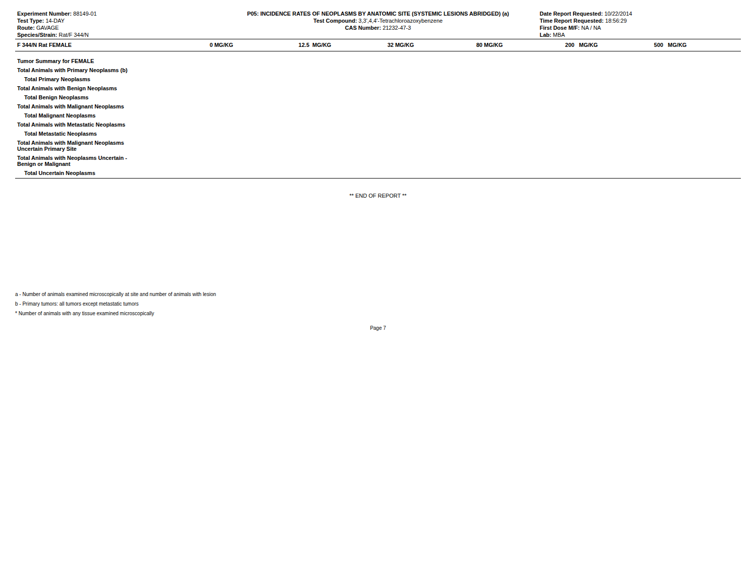| Experiment Number: 88149-01 | P05: INCIDENCE RATES OF NEOPLASMS BY ANATOMIC SITE (SYSTEMIC LESIONS ABRIDGED) (a) | Date Report Requested: 10/22/2014 |
| Test Type: 14-DAY | Test Compound: 3,3',4,4'-Tetrachloroazoxybenzene | Time Report Requested: 18:56:29 |
| Route: GAVAGE | CAS Number: 21232-47-3 | First Dose M/F: NA / NA |
| Species/Strain: Rat/F 344/N | | Lab: MBA |
| F 344/N Rat FEMALE | 0 MG/KG | 12.5 MG/KG | 32 MG/KG | 80 MG/KG | 200 MG/KG | 500 MG/KG |
| Tumor Summary for FEMALE |
| Total Animals with Primary Neoplasms (b) | | | | | | |
| Total Primary Neoplasms | | | | | | |
| Total Animals with Benign Neoplasms | | | | | | |
| Total Benign Neoplasms | | | | | | |
| Total Animals with Malignant Neoplasms | | | | | | |
| Total Malignant Neoplasms | | | | | | |
| Total Animals with Metastatic Neoplasms | | | | | | |
| Total Metastatic Neoplasms | | | | | | |
| Total Animals with Malignant Neoplasms Uncertain Primary Site | | | | | | |
| Total Animals with Neoplasms Uncertain - Benign or Malignant | | | | | | |
| Total Uncertain Neoplasms | | | | | | |
** END OF REPORT **
a - Number of animals examined microscopically at site and number of animals with lesion
b - Primary tumors: all tumors except metastatic tumors
* Number of animals with any tissue examined microscopically
Page 7